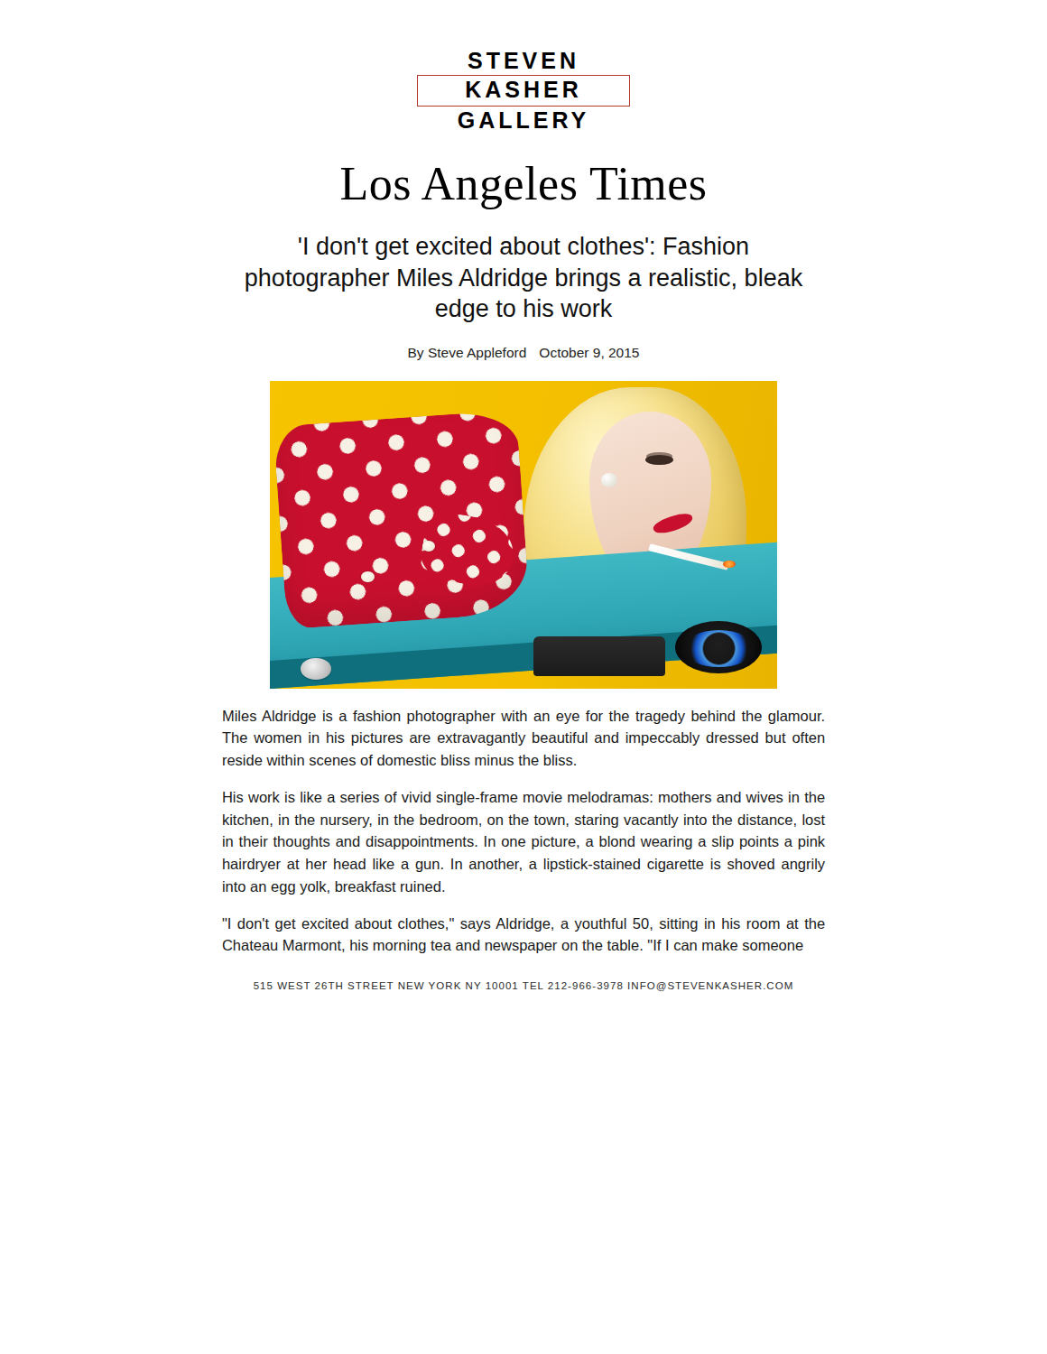STEVEN KASHER GALLERY
Los Angeles Times
'I don't get excited about clothes': Fashion photographer Miles Aldridge brings a realistic, bleak edge to his work
By Steve Appleford October 9, 2015
Miles Aldridge is a fashion photographer with an eye for the tragedy behind the glamour. The women in his pictures are extravagantly beautiful and impeccably dressed but often reside within scenes of domestic bliss minus the bliss.
His work is like a series of vivid single-frame movie melodramas: mothers and wives in the kitchen, in the nursery, in the bedroom, on the town, staring vacantly into the distance, lost in their thoughts and disappointments. In one picture, a blond wearing a slip points a pink hairdryer at her head like a gun. In another, a lipstick-stained cigarette is shoved angrily into an egg yolk, breakfast ruined.
"I don't get excited about clothes," says Aldridge, a youthful 50, sitting in his room at the Chateau Marmont, his morning tea and newspaper on the table. "If I can make someone
515 WEST 26TH STREET NEW YORK NY 10001 TEL 212-966-3978 INFO@STEVENKASHER.COM